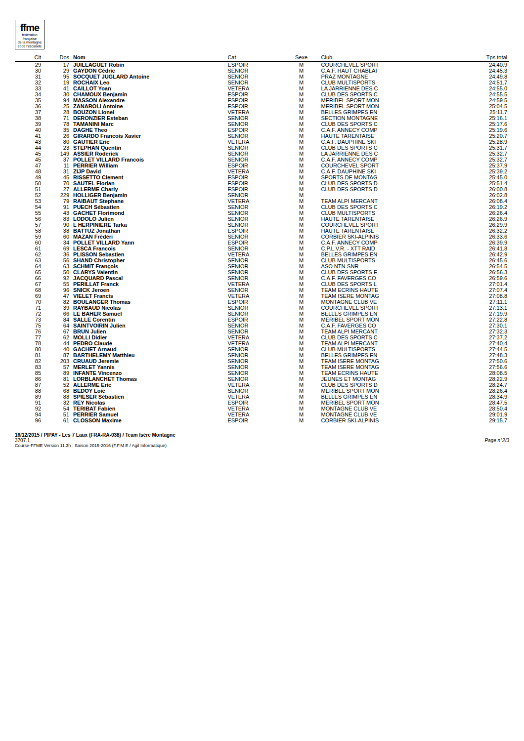ffme fédération
française
de la montagne
et de l'escalade
| Clt | Dos | Nom | Cat | Sexe | Club | Tps total |
| --- | --- | --- | --- | --- | --- | --- |
| 29 | 17 | JUILLAGUET Robin | ESPOIR | M | COURCHEVEL SPORT | 24:40.9 |
| 30 | 29 | GAYDON Cédric | SENIOR | M | C.A.F. HAUT CHABLAI | 24:45.3 |
| 31 | 95 | SOCQUET JUGLARD Antoine | SENIOR | M | PRAZ MONTAGNE | 24:49.8 |
| 32 | 19 | ROCHAIX Leo | SENIOR | M | CLUB MULTISPORTS | 24:51.7 |
| 33 | 41 | CAILLOT Yoan | VETERA | M | LA JARRIENNE DES C | 24:55.0 |
| 34 | 30 | CHAMOUX Benjamin | ESPOIR | M | CLUB DES SPORTS C | 24:55.5 |
| 35 | 94 | MASSON Alexandre | ESPOIR | M | MERIBEL SPORT MON | 24:59.5 |
| 36 | 25 | ZANAROLI Antoine | ESPOIR | M | MERIBEL SPORT MON | 25:04.5 |
| 37 | 28 | BOUZON Lionel | VETERA | M | BELLES GRIMPES EN | 25:11.7 |
| 38 | 71 | DERONZIER Esteban | SENIOR | M | SECTION MONTAGNE | 25:16.1 |
| 39 | 78 | TAMANINI Marc | SENIOR | M | CLUB DES SPORTS C | 25:17.6 |
| 40 | 35 | DAGHE Theo | ESPOIR | M | C.A.F. ANNECY COMP | 25:19.6 |
| 41 | 26 | GIRARDO Francois Xavier | SENIOR | M | HAUTE TARENTAISE | 25:20.7 |
| 43 | 80 | GAUTIER Eric | VETERA | M | C.A.F. DAUPHINE SKI | 25:28.9 |
| 44 | 23 | STEPHAN Quentin | SENIOR | M | CLUB DES SPORTS C | 25:31.7 |
| 45 | 149 | ASSIER Roderick | SENIOR | M | LA JARRIENNE DES C | 25:32.7 |
| 45 | 37 | POLLET VILLARD Francois | SENIOR | M | C.A.F. ANNECY COMP | 25:32.7 |
| 47 | 11 | PERRIER William | ESPOIR | M | COURCHEVEL SPORT | 25:37.9 |
| 48 | 31 | ZIJP David | VETERA | M | C.A.F. DAUPHINE SKI | 25:39.2 |
| 49 | 45 | RISSETTO Clement | ESPOIR | M | SPORTS DE MONTAG | 25:45.0 |
| 50 | 70 | SAUTEL Florian | ESPOIR | M | CLUB DES SPORTS D | 25:51.4 |
| 51 | 27 | ALLERME Charly | ESPOIR | M | CLUB DES SPORTS D | 26:00.8 |
| 52 | 229 | HOLLIGER Benjamin | SENIOR | M | | 26:02.8 |
| 53 | 79 | RAIBAUT Stephane | VETERA | M | TEAM ALPI MERCANT | 26:08.4 |
| 54 | 91 | PUECH Sébastien | SENIOR | M | CLUB DES SPORTS C | 26:19.2 |
| 55 | 43 | GACHET Florimond | SENIOR | M | CLUB MULTISPORTS | 26:26.4 |
| 56 | 83 | LODOLO Julien | SENIOR | M | HAUTE TARENTAISE | 26:26.9 |
| 57 | 90 | L HERPINIERE Tarka | SENIOR | M | COURCHEVEL SPORT | 26:29.9 |
| 58 | 38 | BATTUZ Jonathan | ESPOIR | M | HAUTE TARENTAISE | 26:32.2 |
| 59 | 60 | MAZAN Frédéri | SENIOR | M | CORBIER SKI-ALPINIS | 26:33.6 |
| 60 | 34 | POLLET VILLARD Yann | ESPOIR | M | C.A.F. ANNECY COMP | 26:39.9 |
| 61 | 69 | LESCA Francois | SENIOR | M | C.P.L.V.R. - XTT RAID | 26:41.8 |
| 62 | 36 | PLISSON Sebastien | VETERA | M | BELLES GRIMPES EN | 26:42.9 |
| 63 | 56 | SHAND Christopher | SENIOR | M | CLUB MULTISPORTS | 26:45.6 |
| 64 | 63 | SCHMIT François | SENIOR | M | ASO NTN-SNR | 26:54.5 |
| 65 | 50 | CLARYS Valentin | SENIOR | M | CLUB DES SPORTS E | 26:56.3 |
| 66 | 92 | JACQUARD Pascal | SENIOR | M | C.A.F. FAVERGES CO | 26:59.6 |
| 67 | 55 | PERILLAT Franck | VETERA | M | CLUB DES SPORTS L | 27:01.4 |
| 68 | 96 | SNICK Jeroen | SENIOR | M | TEAM ECRINS HAUTE | 27:07.4 |
| 69 | 47 | VIELET Francis | VETERA | M | TEAM ISERE MONTAG | 27:08.8 |
| 70 | 82 | BOULANGER Thomas | ESPOIR | M | MONTAGNE CLUB VE | 27:11.1 |
| 71 | 39 | RAYBAUD Nicolas | SENIOR | M | COURCHEVEL SPORT | 27:13.1 |
| 72 | 66 | LE BAHER Samuel | SENIOR | M | BELLES GRIMPES EN | 27:19.9 |
| 73 | 84 | SALLE Corentin | ESPOIR | M | MERIBEL SPORT MON | 27:22.8 |
| 75 | 64 | SAINTVOIRIN Julien | SENIOR | M | C.A.F. FAVERGES CO | 27:30.1 |
| 76 | 67 | BRUN Julien | SENIOR | M | TEAM ALPI MERCANT | 27:32.3 |
| 77 | 62 | MOLLI Didier | VETERA | M | CLUB DES SPORTS C | 27:37.2 |
| 78 | 44 | PEDRO Claude | VETERA | M | TEAM ALPI MERCANT | 27:40.4 |
| 80 | 40 | GACHET Arnaud | SENIOR | M | CLUB MULTISPORTS | 27:44.5 |
| 81 | 87 | BARTHELEMY Matthieu | SENIOR | M | BELLES GRIMPES EN | 27:48.3 |
| 82 | 203 | CRUAUD Jeremie | SENIOR | M | TEAM ISERE MONTAG | 27:50.6 |
| 83 | 57 | MERLET Yannis | SENIOR | M | TEAM ISERE MONTAG | 27:56.6 |
| 85 | 89 | INFANTE Vincenzo | SENIOR | M | TEAM ECRINS HAUTE | 28:08.5 |
| 86 | 81 | LORBLANCHET Thomas | SENIOR | M | JEUNES ET MONTAG | 28:22.9 |
| 87 | 52 | ALLERME Eric | VETERA | M | CLUB DES SPORTS D | 28:24.7 |
| 88 | 68 | BEDOY Loic | SENIOR | M | MERIBEL SPORT MON | 28:26.4 |
| 89 | 88 | SPIESER Sébastien | VETERA | M | BELLES GRIMPES EN | 28:34.9 |
| 91 | 32 | REY Nicolas | ESPOIR | M | MERIBEL SPORT MON | 28:47.5 |
| 92 | 54 | TERIBAT Fabien | VETERA | M | MONTAGNE CLUB VE | 28:50.4 |
| 94 | 51 | PERRIER Samuel | VETERA | M | MONTAGNE CLUB VE | 29:01.9 |
| 96 | 61 | CLOSSON Maxime | ESPOIR | M | CORBIER SKI-ALPINIS | 29:15.7 |
16/12/2015 / PIPAY - Les 7 Laux (FRA-RA-038) / Team Isère Montagne
3707.1
Page n°2/3
Course-FFME Version 11.3h : Saison 2015-2016 (F.F.M.E / Agil Informatique)